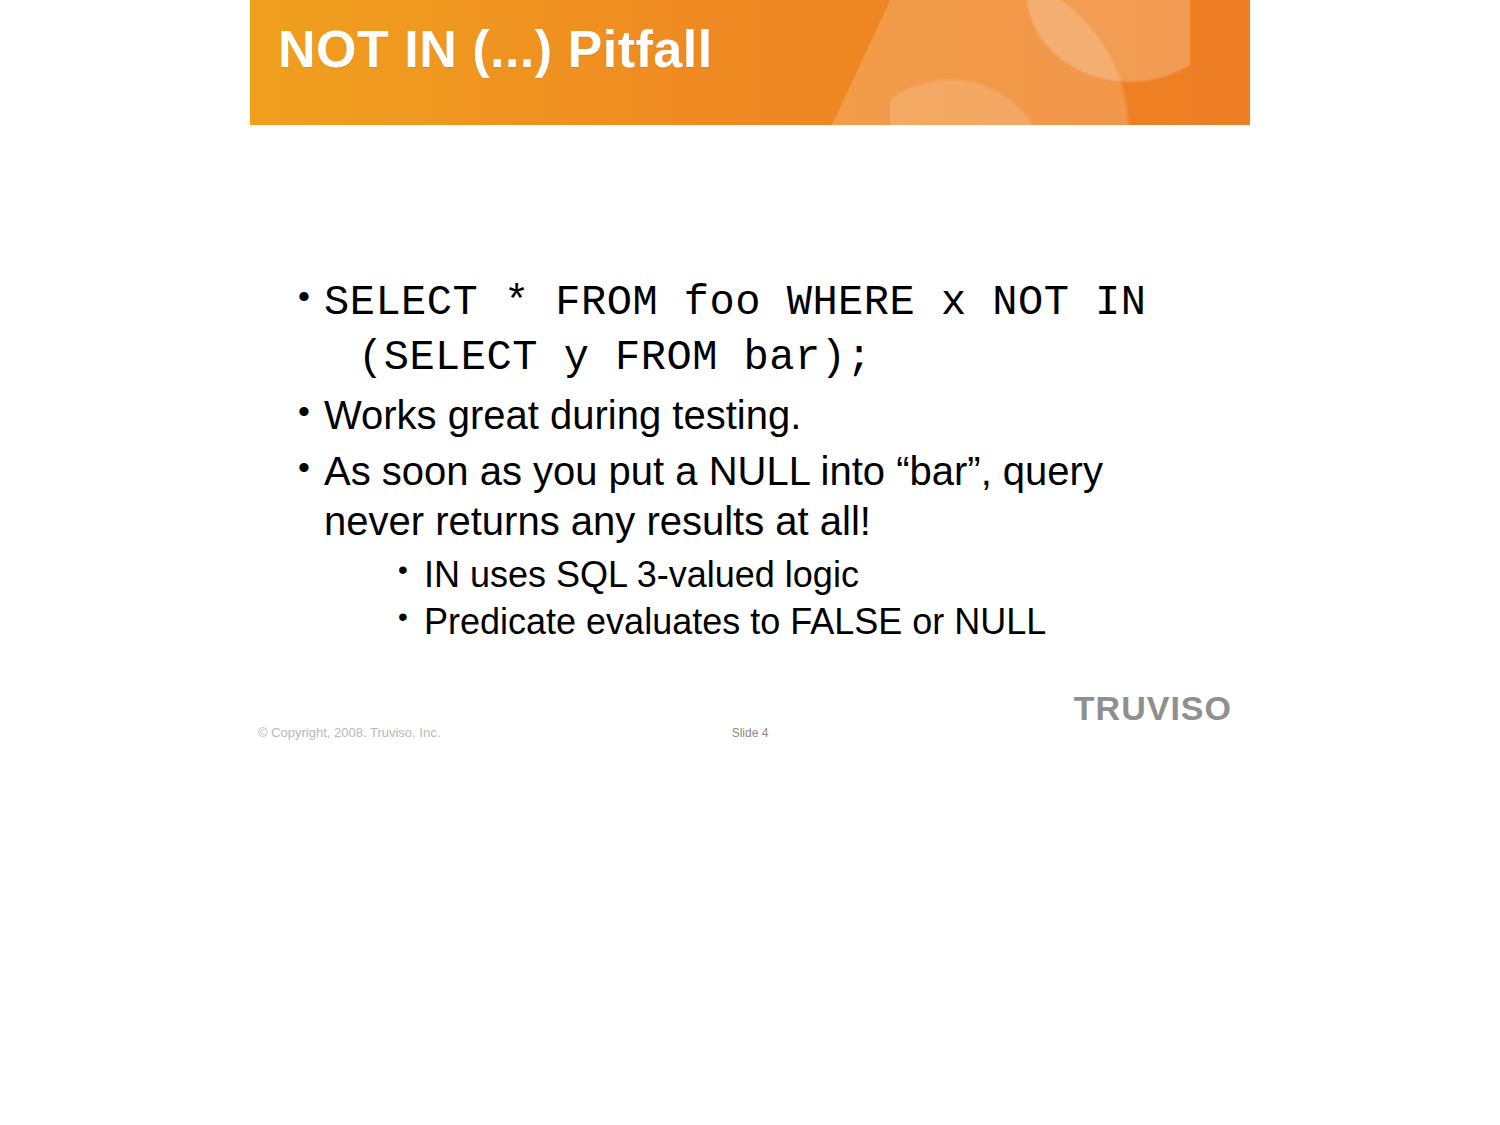NOT IN (...) Pitfall
SELECT * FROM foo WHERE x NOT IN
(SELECT y FROM bar);
Works great during testing.
As soon as you put a NULL into “bar”, query never returns any results at all!
IN uses SQL 3-valued logic
Predicate evaluates to FALSE or NULL
© Copyright, 2008. Truviso, Inc.
Slide 4
TRUVISO